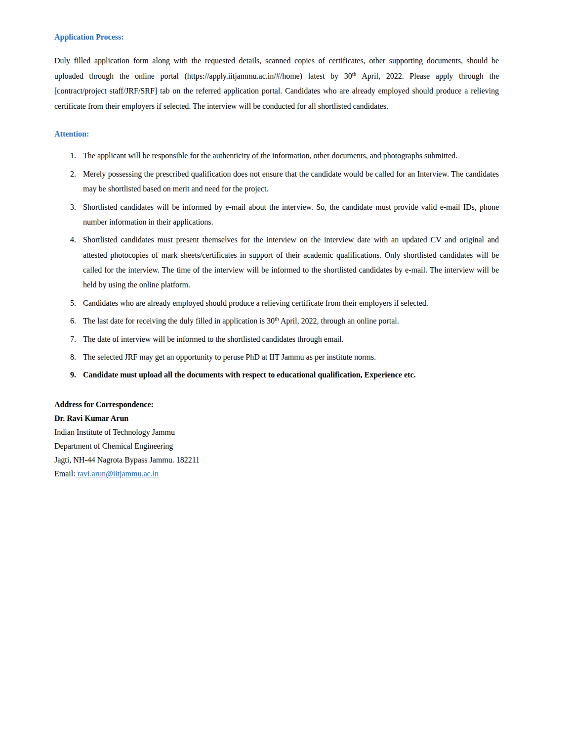Application Process:
Duly filled application form along with the requested details, scanned copies of certificates, other supporting documents, should be uploaded through the online portal (https://apply.iitjammu.ac.in/#/home) latest by 30th April, 2022. Please apply through the [contract/project staff/JRF/SRF] tab on the referred application portal. Candidates who are already employed should produce a relieving certificate from their employers if selected. The interview will be conducted for all shortlisted candidates.
Attention:
The applicant will be responsible for the authenticity of the information, other documents, and photographs submitted.
Merely possessing the prescribed qualification does not ensure that the candidate would be called for an Interview. The candidates may be shortlisted based on merit and need for the project.
Shortlisted candidates will be informed by e-mail about the interview. So, the candidate must provide valid e-mail IDs, phone number information in their applications.
Shortlisted candidates must present themselves for the interview on the interview date with an updated CV and original and attested photocopies of mark sheets/certificates in support of their academic qualifications. Only shortlisted candidates will be called for the interview. The time of the interview will be informed to the shortlisted candidates by e-mail. The interview will be held by using the online platform.
Candidates who are already employed should produce a relieving certificate from their employers if selected.
The last date for receiving the duly filled in application is 30th April, 2022, through an online portal.
The date of interview will be informed to the shortlisted candidates through email.
The selected JRF may get an opportunity to peruse PhD at IIT Jammu as per institute norms.
Candidate must upload all the documents with respect to educational qualification, Experience etc.
Address for Correspondence:
Dr. Ravi Kumar Arun
Indian Institute of Technology Jammu
Department of Chemical Engineering
Jagti, NH-44 Nagrota Bypass Jammu. 182211
Email: ravi.arun@iitjammu.ac.in